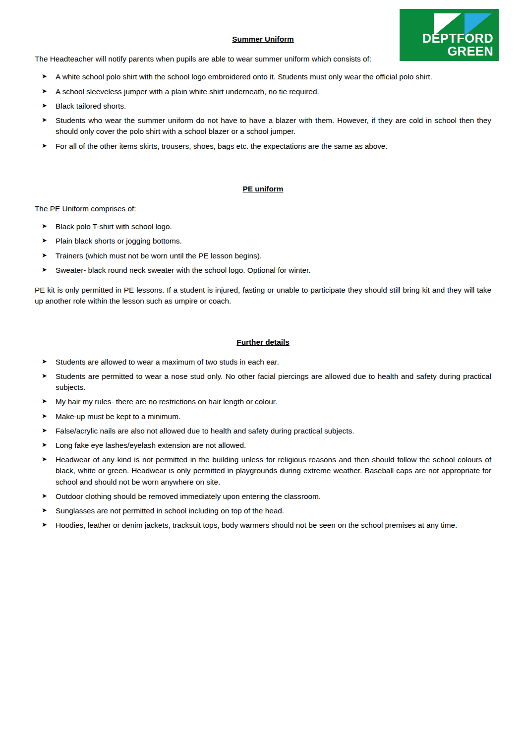DEPTFORD
GREEN
Summer Uniform
The Headteacher will notify parents when pupils are able to wear summer uniform which consists of:
A white school polo shirt with the school logo embroidered onto it. Students must only wear the official polo shirt.
A school sleeveless jumper with a plain white shirt underneath, no tie required.
Black tailored shorts.
Students who wear the summer uniform do not have to have a blazer with them. However, if they are cold in school then they should only cover the polo shirt with a school blazer or a school jumper.
For all of the other items skirts, trousers, shoes, bags etc. the expectations are the same as above.
PE uniform
The PE Uniform comprises of:
Black polo T-shirt with school logo.
Plain black shorts or jogging bottoms.
Trainers (which must not be worn until the PE lesson begins).
Sweater- black round neck sweater with the school logo. Optional for winter.
PE kit is only permitted in PE lessons. If a student is injured, fasting or unable to participate they should still bring kit and they will take up another role within the lesson such as umpire or coach.
Further details
Students are allowed to wear a maximum of two studs in each ear.
Students are permitted to wear a nose stud only. No other facial piercings are allowed due to health and safety during practical subjects.
My hair my rules- there are no restrictions on hair length or colour.
Make-up must be kept to a minimum.
False/acrylic nails are also not allowed due to health and safety during practical subjects.
Long fake eye lashes/eyelash extension are not allowed.
Headwear of any kind is not permitted in the building unless for religious reasons and then should follow the school colours of black, white or green. Headwear is only permitted in playgrounds during extreme weather. Baseball caps are not appropriate for school and should not be worn anywhere on site.
Outdoor clothing should be removed immediately upon entering the classroom.
Sunglasses are not permitted in school including on top of the head.
Hoodies, leather or denim jackets, tracksuit tops, body warmers should not be seen on the school premises at any time.